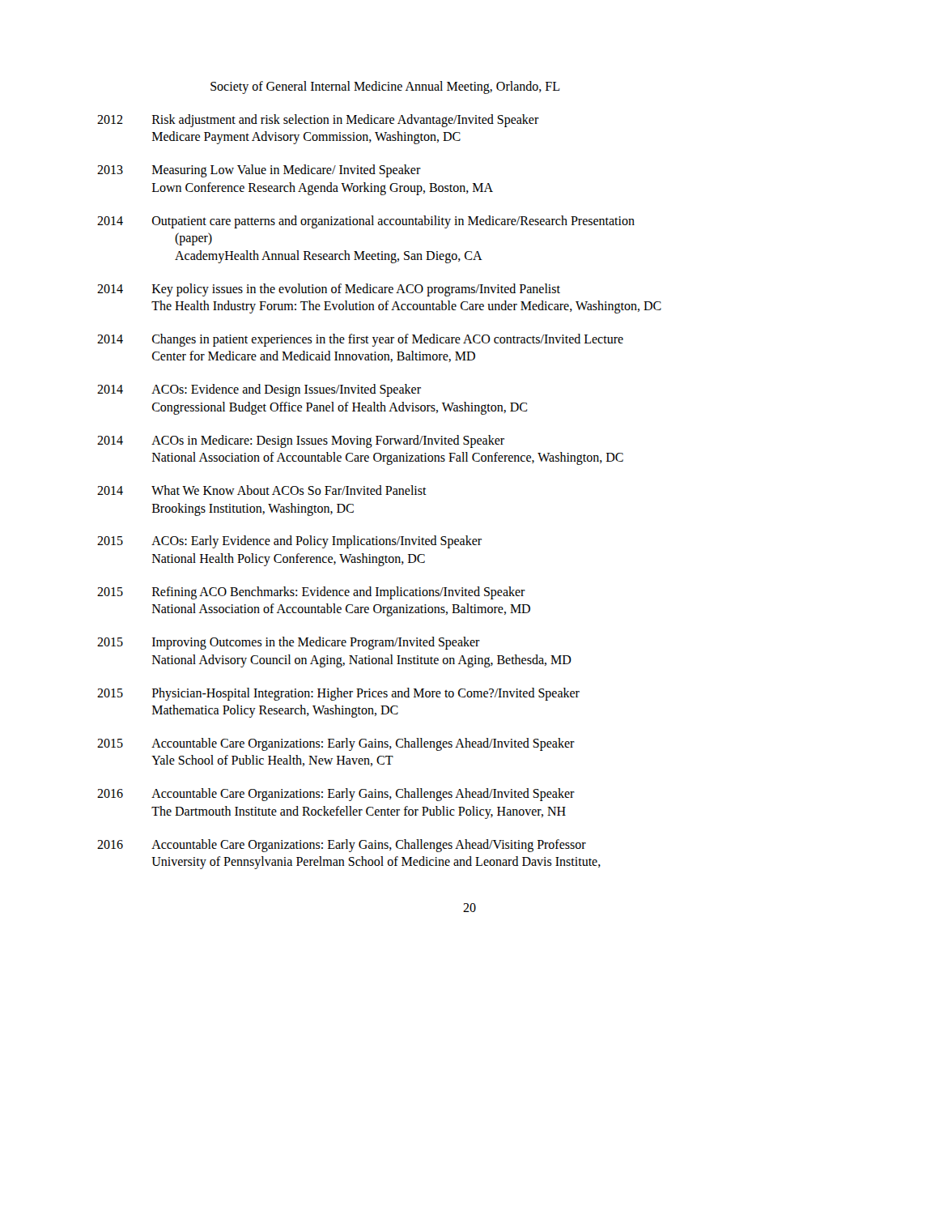Society of General Internal Medicine Annual Meeting, Orlando, FL
2012
Risk adjustment and risk selection in Medicare Advantage/Invited Speaker Medicare Payment Advisory Commission, Washington, DC
2013
Measuring Low Value in Medicare/ Invited Speaker Lown Conference Research Agenda Working Group, Boston, MA
2014
Outpatient care patterns and organizational accountability in Medicare/Research Presentation (paper) AcademyHealth Annual Research Meeting, San Diego, CA
2014
Key policy issues in the evolution of Medicare ACO programs/Invited Panelist The Health Industry Forum: The Evolution of Accountable Care under Medicare, Washington, DC
2014
Changes in patient experiences in the first year of Medicare ACO contracts/Invited Lecture Center for Medicare and Medicaid Innovation, Baltimore, MD
2014
ACOs: Evidence and Design Issues/Invited Speaker Congressional Budget Office Panel of Health Advisors, Washington, DC
2014
ACOs in Medicare: Design Issues Moving Forward/Invited Speaker National Association of Accountable Care Organizations Fall Conference, Washington, DC
2014
What We Know About ACOs So Far/Invited Panelist Brookings Institution, Washington, DC
2015
ACOs: Early Evidence and Policy Implications/Invited Speaker National Health Policy Conference, Washington, DC
2015
Refining ACO Benchmarks: Evidence and Implications/Invited Speaker National Association of Accountable Care Organizations, Baltimore, MD
2015
Improving Outcomes in the Medicare Program/Invited Speaker National Advisory Council on Aging, National Institute on Aging, Bethesda, MD
2015
Physician-Hospital Integration: Higher Prices and More to Come?/Invited Speaker Mathematica Policy Research, Washington, DC
2015
Accountable Care Organizations: Early Gains, Challenges Ahead/Invited Speaker Yale School of Public Health, New Haven, CT
2016
Accountable Care Organizations: Early Gains, Challenges Ahead/Invited Speaker The Dartmouth Institute and Rockefeller Center for Public Policy, Hanover, NH
2016
Accountable Care Organizations: Early Gains, Challenges Ahead/Visiting Professor University of Pennsylvania Perelman School of Medicine and Leonard Davis Institute,
20